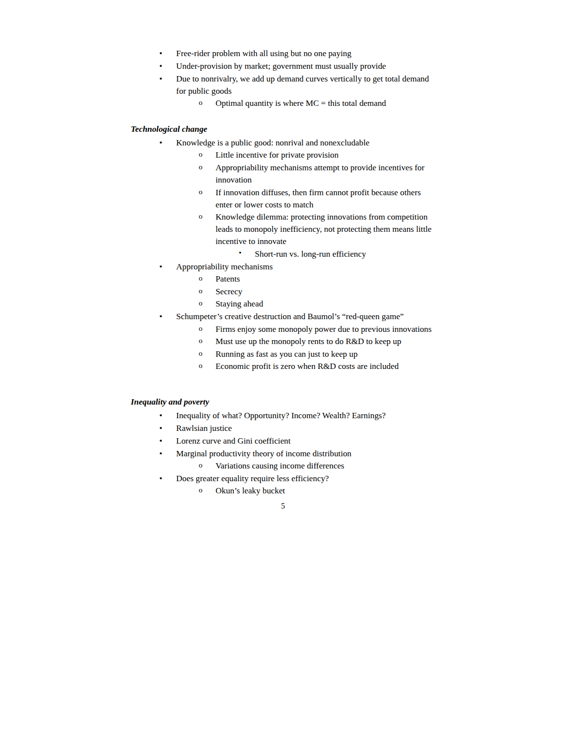Free-rider problem with all using but no one paying
Under-provision by market; government must usually provide
Due to nonrivalry, we add up demand curves vertically to get total demand for public goods
Optimal quantity is where MC = this total demand
Technological change
Knowledge is a public good: nonrival and nonexcludable
Little incentive for private provision
Appropriability mechanisms attempt to provide incentives for innovation
If innovation diffuses, then firm cannot profit because others enter or lower costs to match
Knowledge dilemma: protecting innovations from competition leads to monopoly inefficiency, not protecting them means little incentive to innovate
Short-run vs. long-run efficiency
Appropriability mechanisms
Patents
Secrecy
Staying ahead
Schumpeter’s creative destruction and Baumol’s “red-queen game”
Firms enjoy some monopoly power due to previous innovations
Must use up the monopoly rents to do R&D to keep up
Running as fast as you can just to keep up
Economic profit is zero when R&D costs are included
Inequality and poverty
Inequality of what? Opportunity? Income? Wealth? Earnings?
Rawlsian justice
Lorenz curve and Gini coefficient
Marginal productivity theory of income distribution
Variations causing income differences
Does greater equality require less efficiency?
Okun’s leaky bucket
5